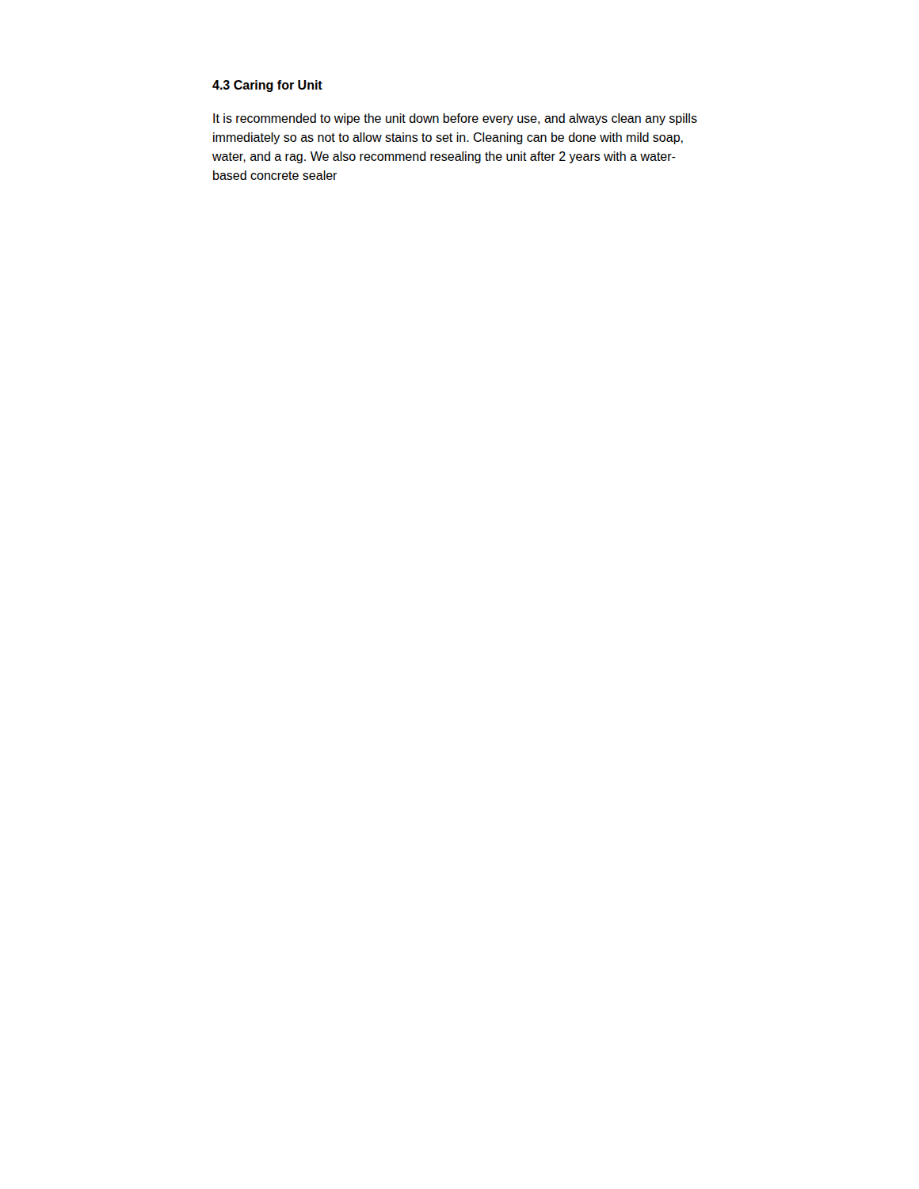4.3 Caring for Unit
It is recommended to wipe the unit down before every use, and always clean any spills immediately so as not to allow stains to set in. Cleaning can be done with mild soap, water, and a rag. We also recommend resealing the unit after 2 years with a water-based concrete sealer